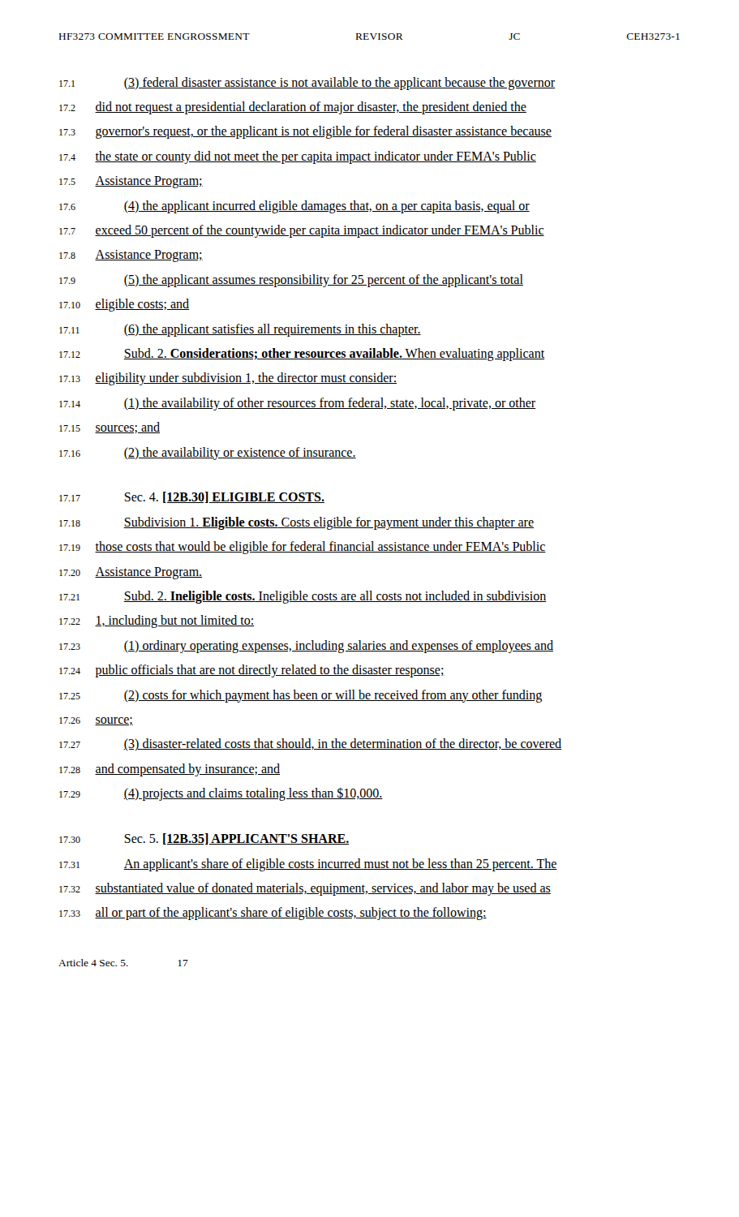HF3273 COMMITTEE ENGROSSMENT REVISOR JC CEH3273-1
17.1(3) federal disaster assistance is not available to the applicant because the governor
17.2 did not request a presidential declaration of major disaster, the president denied the
17.3 governor's request, or the applicant is not eligible for federal disaster assistance because
17.4 the state or county did not meet the per capita impact indicator under FEMA's Public
17.5 Assistance Program;
17.6(4) the applicant incurred eligible damages that, on a per capita basis, equal or
17.7 exceed 50 percent of the countywide per capita impact indicator under FEMA's Public
17.8 Assistance Program;
17.9(5) the applicant assumes responsibility for 25 percent of the applicant's total
17.10 eligible costs; and
17.11(6) the applicant satisfies all requirements in this chapter.
17.12 Subd. 2. Considerations; other resources available. When evaluating applicant
17.13 eligibility under subdivision 1, the director must consider:
17.14(1) the availability of other resources from federal, state, local, private, or other
17.15 sources; and
17.16(2) the availability or existence of insurance.
17.17 Sec. 4. [12B.30] ELIGIBLE COSTS.
17.18 Subdivision 1. Eligible costs. Costs eligible for payment under this chapter are
17.19 those costs that would be eligible for federal financial assistance under FEMA's Public
17.20 Assistance Program.
17.21 Subd. 2. Ineligible costs. Ineligible costs are all costs not included in subdivision
17.221, including but not limited to:
17.23(1) ordinary operating expenses, including salaries and expenses of employees and
17.24 public officials that are not directly related to the disaster response;
17.25(2) costs for which payment has been or will be received from any other funding
17.26 source;
17.27(3) disaster-related costs that should, in the determination of the director, be covered
17.28 and compensated by insurance; and
17.29(4) projects and claims totaling less than $10,000.
17.30 Sec. 5. [12B.35] APPLICANT'S SHARE.
17.31 An applicant's share of eligible costs incurred must not be less than 25 percent. The
17.32 substantiated value of donated materials, equipment, services, and labor may be used as
17.33 all or part of the applicant's share of eligible costs, subject to the following:
Article 4 Sec. 5. 17